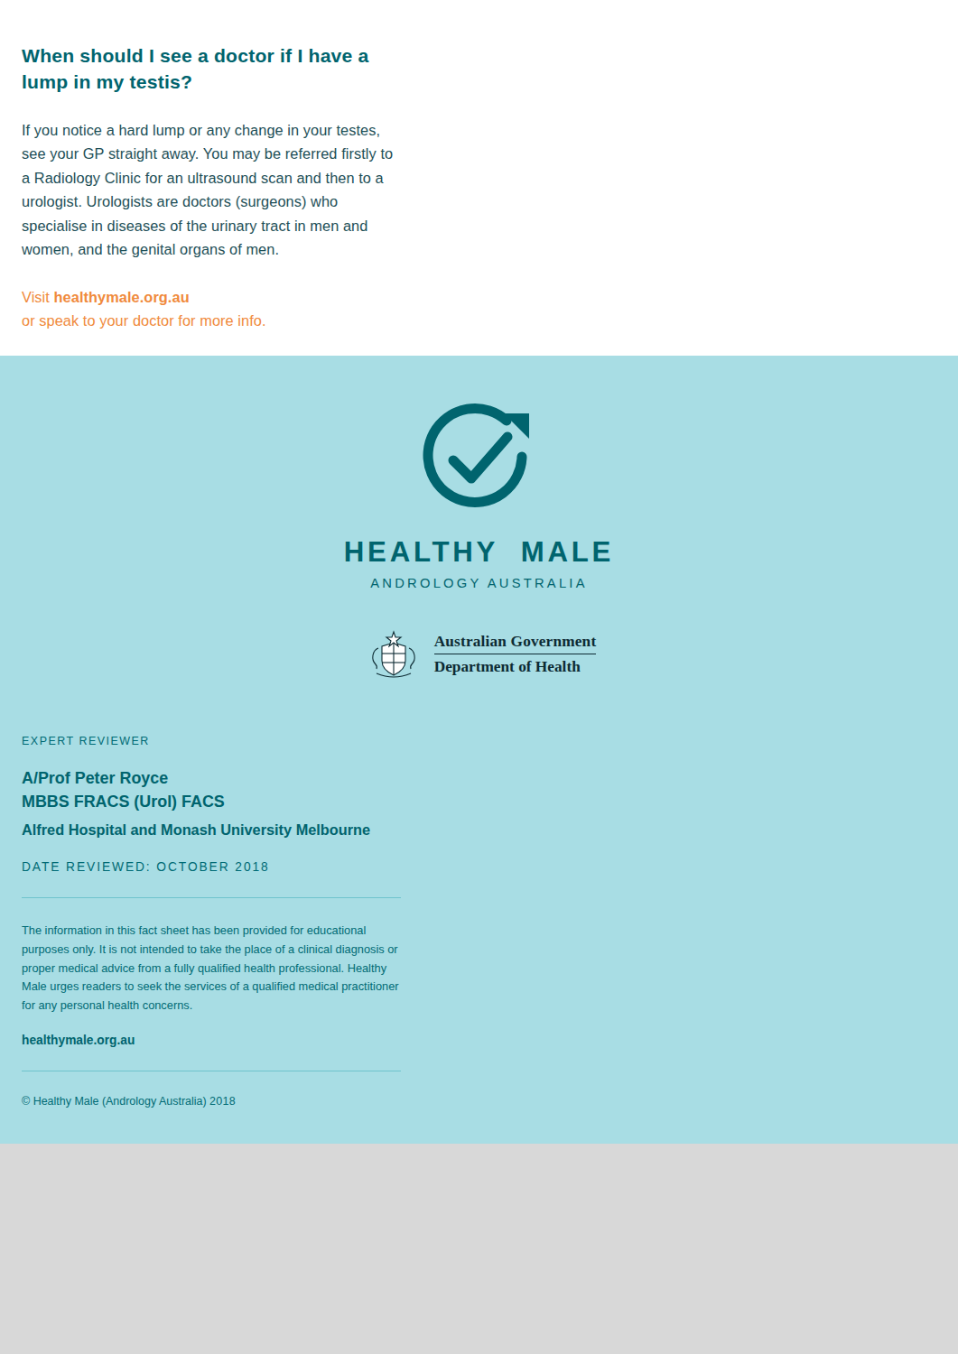When should I see a doctor if I have a lump in my testis?
If you notice a hard lump or any change in your testes, see your GP straight away. You may be referred firstly to a Radiology Clinic for an ultrasound scan and then to a urologist. Urologists are doctors (surgeons) who specialise in diseases of the urinary tract in men and women, and the genital organs of men.
Visit healthymale.org.au or speak to your doctor for more info.
HEALTHY MALE
ANDROLOGY AUSTRALIA
Australian Government Department of Health
Expert Reviewer
A/Prof Peter Royce
MBBS FRACS (Urol) FACS
Alfred Hospital and Monash University Melbourne
Date reviewed: October 2018
The information in this fact sheet has been provided for educational purposes only. It is not intended to take the place of a clinical diagnosis or proper medical advice from a fully qualified health professional. Healthy Male urges readers to seek the services of a qualified medical practitioner for any personal health concerns.
healthymale.org.au
© Healthy Male (Andrology Australia) 2018